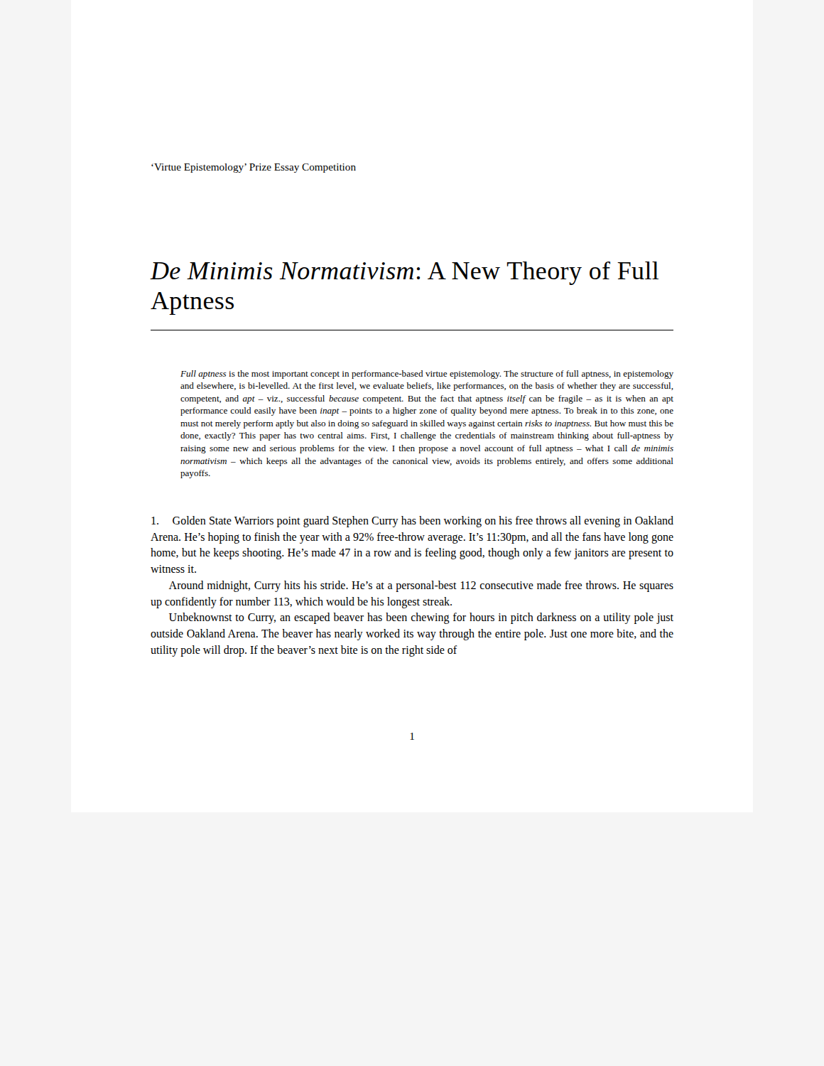‘Virtue Epistemology’ Prize Essay Competition
De Minimis Normativism: A New Theory of Full Aptness
Full aptness is the most important concept in performance-based virtue epistemology. The structure of full aptness, in epistemology and elsewhere, is bi-levelled. At the first level, we evaluate beliefs, like performances, on the basis of whether they are successful, competent, and apt – viz., successful because competent. But the fact that aptness itself can be fragile – as it is when an apt performance could easily have been inapt – points to a higher zone of quality beyond mere aptness. To break in to this zone, one must not merely perform aptly but also in doing so safeguard in skilled ways against certain risks to inaptness. But how must this be done, exactly? This paper has two central aims. First, I challenge the credentials of mainstream thinking about full-aptness by raising some new and serious problems for the view. I then propose a novel account of full aptness – what I call de minimis normativism – which keeps all the advantages of the canonical view, avoids its problems entirely, and offers some additional payoffs.
1. Golden State Warriors point guard Stephen Curry has been working on his free throws all evening in Oakland Arena. He’s hoping to finish the year with a 92% free-throw average. It’s 11:30pm, and all the fans have long gone home, but he keeps shooting. He’s made 47 in a row and is feeling good, though only a few janitors are present to witness it.
Around midnight, Curry hits his stride. He’s at a personal-best 112 consecutive made free throws. He squares up confidently for number 113, which would be his longest streak.
Unbeknownst to Curry, an escaped beaver has been chewing for hours in pitch darkness on a utility pole just outside Oakland Arena. The beaver has nearly worked its way through the entire pole. Just one more bite, and the utility pole will drop. If the beaver’s next bite is on the right side of
1